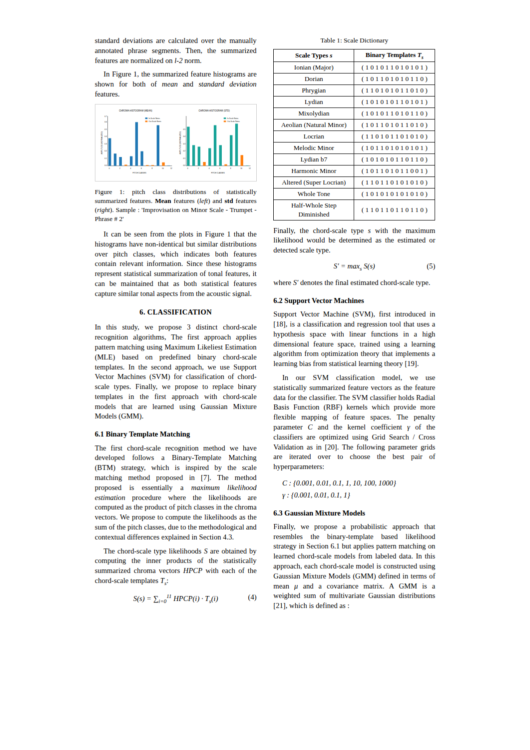standard deviations are calculated over the manually annotated phrase segments. Then, the summarized features are normalized on l-2 norm.
In Figure 1, the summarized feature histograms are shown for both of mean and standard deviation features.
CHROMA HISTOGRAM (MEAN) 0.0 0.1 0.2 0.3 0.4 0.5 0.6 0.7 0 2 4 6 8 10 12 In-Scale Notes Out-Scale Notes PITCH CLASSES AMPLITUDE (NORMALIZED) CHROMA HISTOGRAM (STD) 0.0 0.1 0.2 0.3 0.4 0.5 0 2 4 6 8 10 12 In-Scale Notes Out-Scale Notes PITCH CLASSES AMPLITUDE (NORMALIZED)
Figure 1: pitch class distributions of statistically summarized features. Mean features (left) and std features (right). Sample : 'Improvisation on Minor Scale - Trumpet - Phrase # 2'
It can be seen from the plots in Figure 1 that the histograms have non-identical but similar distributions over pitch classes, which indicates both features contain relevant information. Since these histograms represent statistical summarization of tonal features, it can be maintained that as both statistical features capture similar tonal aspects from the acoustic signal.
6. Classification
In this study, we propose 3 distinct chord-scale recognition algorithms, The first approach applies pattern matching using Maximum Likeliest Estimation (MLE) based on predefined binary chord-scale templates. In the second approach, we use Support Vector Machines (SVM) for classification of chord-scale types. Finally, we propose to replace binary templates in the first approach with chord-scale models that are learned using Gaussian Mixture Models (GMM).
6.1 Binary Template Matching
The first chord-scale recognition method we have developed follows a Binary-Template Matching (BTM) strategy, which is inspired by the scale matching method proposed in [7]. The method proposed is essentially a maximum likelihood estimation procedure where the likelihoods are computed as the product of pitch classes in the chroma vectors. We propose to compute the likelihoods as the sum of the pitch classes, due to the methodological and contextual differences explained in Section 4.3.
The chord-scale type likelihoods S are obtained by computing the inner products of the statistically summarized chroma vectors HPCP with each of the chord-scale templates Ts:
S(s) = ∑i=011 HPCP(i) · Ts(i) (4)
Table 1: Scale Dictionary
| Scale Types s | Binary Templates T s |
| --- | --- |
| Ionian (Major) | ( 1 0 1 0 1 1 0 1 0 1 0 1 ) |
| Dorian | ( 1 0 1 1 0 1 0 1 0 1 1 0 ) |
| Phrygian | ( 1 1 0 1 0 1 0 1 1 0 1 0 ) |
| Lydian | ( 1 0 1 0 1 0 1 1 0 1 0 1 ) |
| Mixolydian | ( 1 0 1 0 1 1 0 1 0 1 1 0 ) |
| Aeolian (Natural Minor) | ( 1 0 1 1 0 1 0 1 1 0 1 0 ) |
| Locrian | ( 1 1 0 1 0 1 1 0 1 0 1 0 ) |
| Melodic Minor | ( 1 0 1 1 0 1 0 1 0 1 0 1 ) |
| Lydian b7 | ( 1 0 1 0 1 0 1 1 0 1 1 0 ) |
| Harmonic Minor | ( 1 0 1 1 0 1 0 1 1 0 0 1 ) |
| Altered (Super Locrian) | ( 1 1 0 1 1 0 1 0 1 0 1 0 ) |
| Whole Tone | ( 1 0 1 0 1 0 1 0 1 0 1 0 ) |
| Half-Whole Step Diminished | ( 1 1 0 1 1 0 1 1 0 1 1 0 ) |
Finally, the chord-scale type s with the maximum likelihood would be determined as the estimated or detected scale type.
S′ = maxs S(s) (5)
where S′ denotes the final estimated chord-scale type.
6.2 Support Vector Machines
Support Vector Machine (SVM), first introduced in [18], is a classification and regression tool that uses a hypothesis space with linear functions in a high dimensional feature space, trained using a learning algorithm from optimization theory that implements a learning bias from statistical learning theory [19].
In our SVM classification model, we use statistically summarized feature vectors as the feature data for the classifier. The SVM classifier holds Radial Basis Function (RBF) kernels which provide more flexible mapping of feature spaces. The penalty parameter C and the kernel coefficient γ of the classifiers are optimized using Grid Search / Cross Validation as in [20]. The following parameter grids are iterated over to choose the best pair of hyperparameters:
C : {0.001, 0.01, 0.1, 1, 10, 100, 1000}
γ : {0.001, 0.01, 0.1, 1}
6.3 Gaussian Mixture Models
Finally, we propose a probabilistic approach that resembles the binary-template based likelihood strategy in Section 6.1 but applies pattern matching on learned chord-scale models from labeled data. In this approach, each chord-scale model is constructed using Gaussian Mixture Models (GMM) defined in terms of mean μ and a covariance matrix. A GMM is a weighted sum of multivariate Gaussian distributions [21], which is defined as :